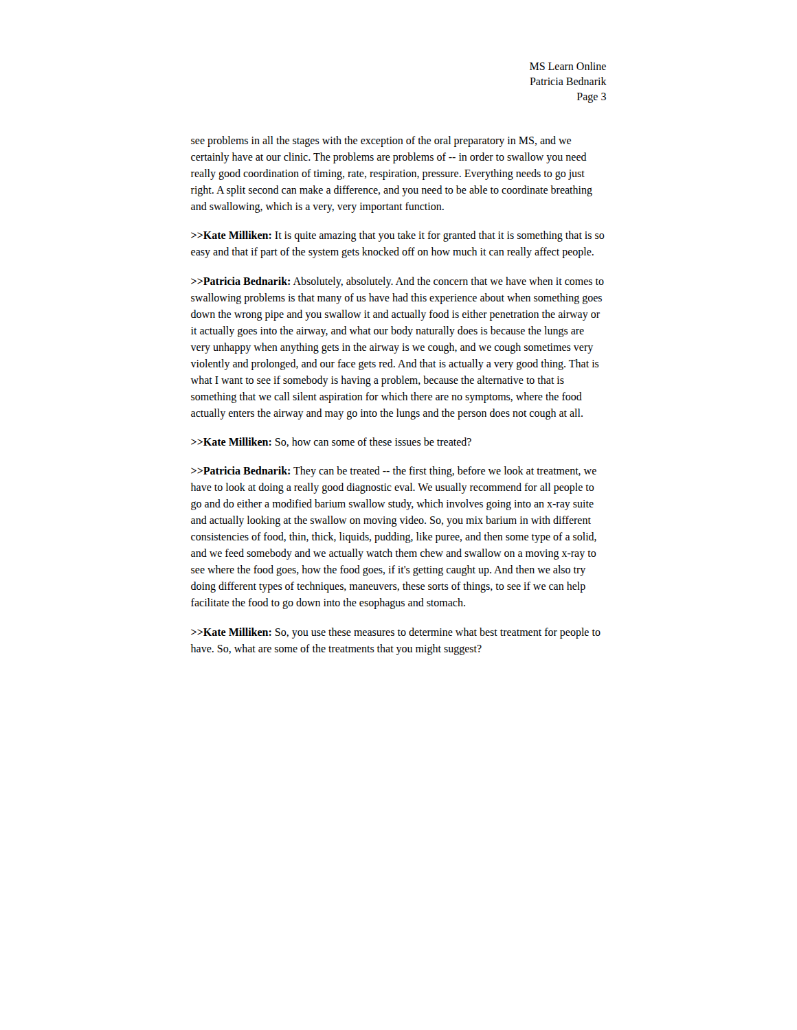MS Learn Online
Patricia Bednarik
Page 3
see problems in all the stages with the exception of the oral preparatory in MS, and we certainly have at our clinic. The problems are problems of -- in order to swallow you need really good coordination of timing, rate, respiration, pressure. Everything needs to go just right. A split second can make a difference, and you need to be able to coordinate breathing and swallowing, which is a very, very important function.
>>Kate Milliken: It is quite amazing that you take it for granted that it is something that is so easy and that if part of the system gets knocked off on how much it can really affect people.
>>Patricia Bednarik: Absolutely, absolutely. And the concern that we have when it comes to swallowing problems is that many of us have had this experience about when something goes down the wrong pipe and you swallow it and actually food is either penetration the airway or it actually goes into the airway, and what our body naturally does is because the lungs are very unhappy when anything gets in the airway is we cough, and we cough sometimes very violently and prolonged, and our face gets red. And that is actually a very good thing. That is what I want to see if somebody is having a problem, because the alternative to that is something that we call silent aspiration for which there are no symptoms, where the food actually enters the airway and may go into the lungs and the person does not cough at all.
>>Kate Milliken: So, how can some of these issues be treated?
>>Patricia Bednarik: They can be treated -- the first thing, before we look at treatment, we have to look at doing a really good diagnostic eval. We usually recommend for all people to go and do either a modified barium swallow study, which involves going into an x-ray suite and actually looking at the swallow on moving video. So, you mix barium in with different consistencies of food, thin, thick, liquids, pudding, like puree, and then some type of a solid, and we feed somebody and we actually watch them chew and swallow on a moving x-ray to see where the food goes, how the food goes, if it's getting caught up. And then we also try doing different types of techniques, maneuvers, these sorts of things, to see if we can help facilitate the food to go down into the esophagus and stomach.
>>Kate Milliken: So, you use these measures to determine what best treatment for people to have. So, what are some of the treatments that you might suggest?